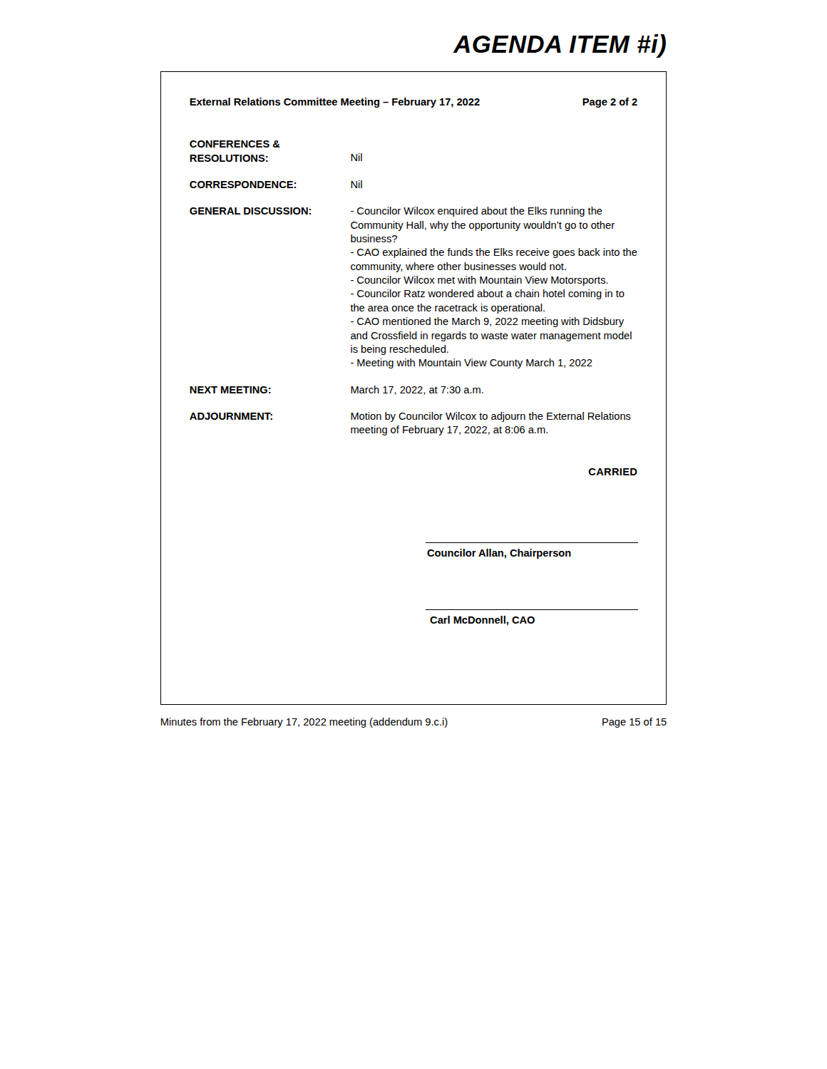AGENDA ITEM #i)
External Relations Committee Meeting – February 17, 2022 Page 2 of 2
| CONFERENCES & RESOLUTIONS: | Nil |
| CORRESPONDENCE: | Nil |
| GENERAL DISCUSSION: | - Councilor Wilcox enquired about the Elks running the Community Hall, why the opportunity wouldn’t go to other business? - CAO explained the funds the Elks receive goes back into the community, where other businesses would not. - Councilor Wilcox met with Mountain View Motorsports. - Councilor Ratz wondered about a chain hotel coming in to the area once the racetrack is operational. - CAO mentioned the March 9, 2022 meeting with Didsbury and Crossfield in regards to waste water management model is being rescheduled. - Meeting with Mountain View County March 1, 2022 |
| NEXT MEETING: | March 17, 2022, at 7:30 a.m. |
| ADJOURNMENT: | Motion by Councilor Wilcox to adjourn the External Relations meeting of February 17, 2022, at 8:06 a.m. |
CARRIED
Councilor Allan, Chairperson
Carl McDonnell, CAO
Minutes from the February 17, 2022 meeting (addendum 9.c.i)
Page 15 of 15